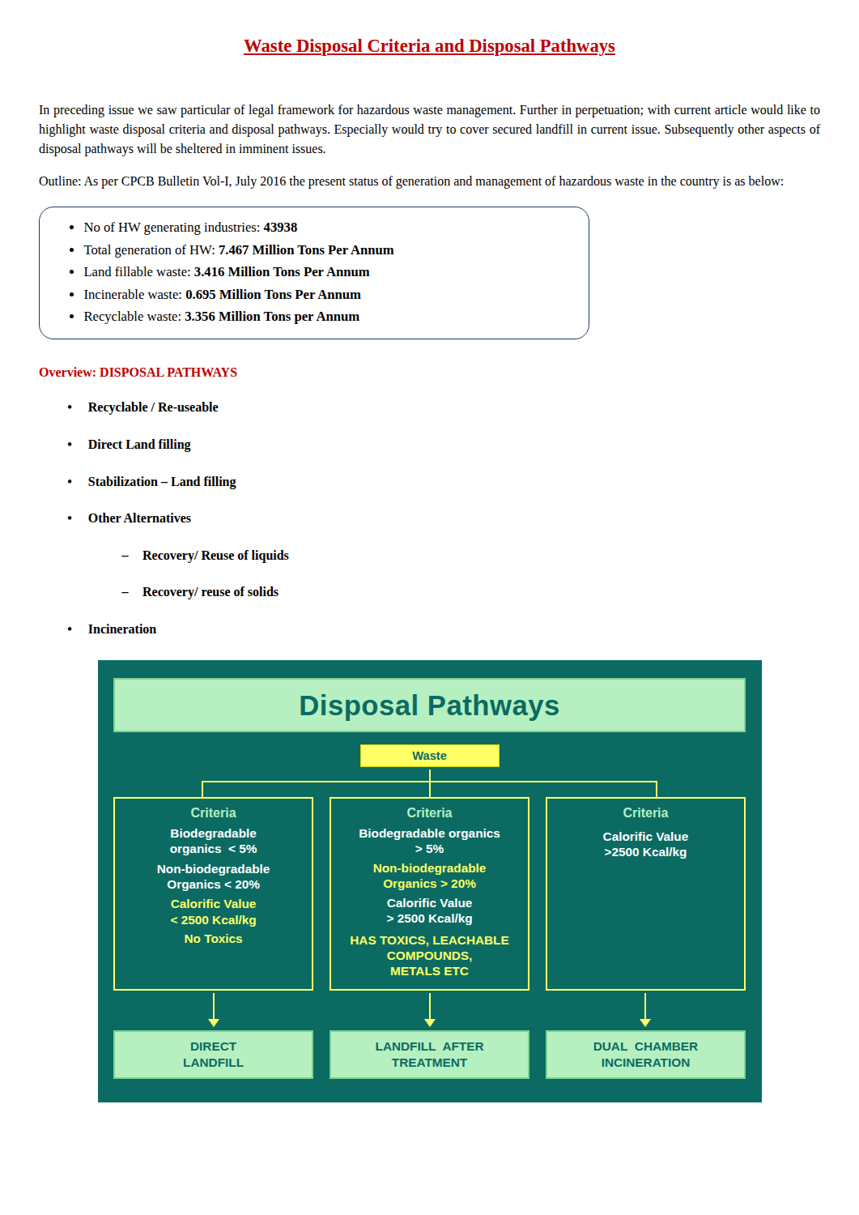Waste Disposal Criteria and Disposal Pathways
In preceding issue we saw particular of legal framework for hazardous waste management. Further in perpetuation; with current article would like to highlight waste disposal criteria and disposal pathways. Especially would try to cover secured landfill in current issue. Subsequently other aspects of disposal pathways will be sheltered in imminent issues.
Outline: As per CPCB Bulletin Vol-I, July 2016 the present status of generation and management of hazardous waste in the country is as below:
No of HW generating industries: 43938
Total generation of HW: 7.467 Million Tons Per Annum
Land fillable waste: 3.416 Million Tons Per Annum
Incinerable waste: 0.695 Million Tons Per Annum
Recyclable waste: 3.356 Million Tons per Annum
Overview: DISPOSAL PATHWAYS
Recyclable / Re-useable
Direct Land filling
Stabilization – Land filling
Other Alternatives
Recovery/ Reuse of liquids
Recovery/ reuse of solids
Incineration
Disposal Pathways
Waste
Criteria
Biodegradable
organics < 5%
Non-biodegradable
Organics < 20%
Calorific Value
< 2500 Kcal/kg
No Toxics
Criteria
Biodegradable organics
> 5%
Non-biodegradable
Organics > 20%
Calorific Value
> 2500 Kcal/kg
HAS TOXICS, LEACHABLE
COMPOUNDS,
METALS ETC
Criteria
Calorific Value
>2500 Kcal/kg
DIRECT
LANDFILL
LANDFILL AFTER
TREATMENT
DUAL CHAMBER
INCINERATION